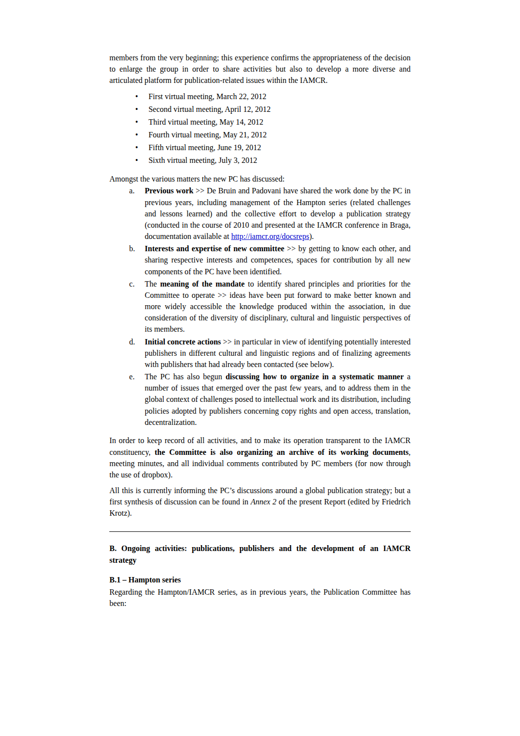members from the very beginning; this experience confirms the appropriateness of the decision to enlarge the group in order to share activities but also to develop a more diverse and articulated platform for publication-related issues within the IAMCR.
First virtual meeting, March 22, 2012
Second virtual meeting, April 12, 2012
Third virtual meeting, May 14, 2012
Fourth virtual meeting, May 21, 2012
Fifth virtual meeting, June 19, 2012
Sixth virtual meeting, July 3, 2012
Amongst the various matters the new PC has discussed:
Previous work >> De Bruin and Padovani have shared the work done by the PC in previous years, including management of the Hampton series (related challenges and lessons learned) and the collective effort to develop a publication strategy (conducted in the course of 2010 and presented at the IAMCR conference in Braga, documentation available at http://iamcr.org/docsreps).
Interests and expertise of new committee >> by getting to know each other, and sharing respective interests and competences, spaces for contribution by all new components of the PC have been identified.
The meaning of the mandate to identify shared principles and priorities for the Committee to operate >> ideas have been put forward to make better known and more widely accessible the knowledge produced within the association, in due consideration of the diversity of disciplinary, cultural and linguistic perspectives of its members.
Initial concrete actions >> in particular in view of identifying potentially interested publishers in different cultural and linguistic regions and of finalizing agreements with publishers that had already been contacted (see below).
The PC has also begun discussing how to organize in a systematic manner a number of issues that emerged over the past few years, and to address them in the global context of challenges posed to intellectual work and its distribution, including policies adopted by publishers concerning copy rights and open access, translation, decentralization.
In order to keep record of all activities, and to make its operation transparent to the IAMCR constituency, the Committee is also organizing an archive of its working documents, meeting minutes, and all individual comments contributed by PC members (for now through the use of dropbox).
All this is currently informing the PC’s discussions around a global publication strategy; but a first synthesis of discussion can be found in Annex 2 of the present Report (edited by Friedrich Krotz).
B. Ongoing activities: publications, publishers and the development of an IAMCR strategy
B.1 – Hampton series
Regarding the Hampton/IAMCR series, as in previous years, the Publication Committee has been: